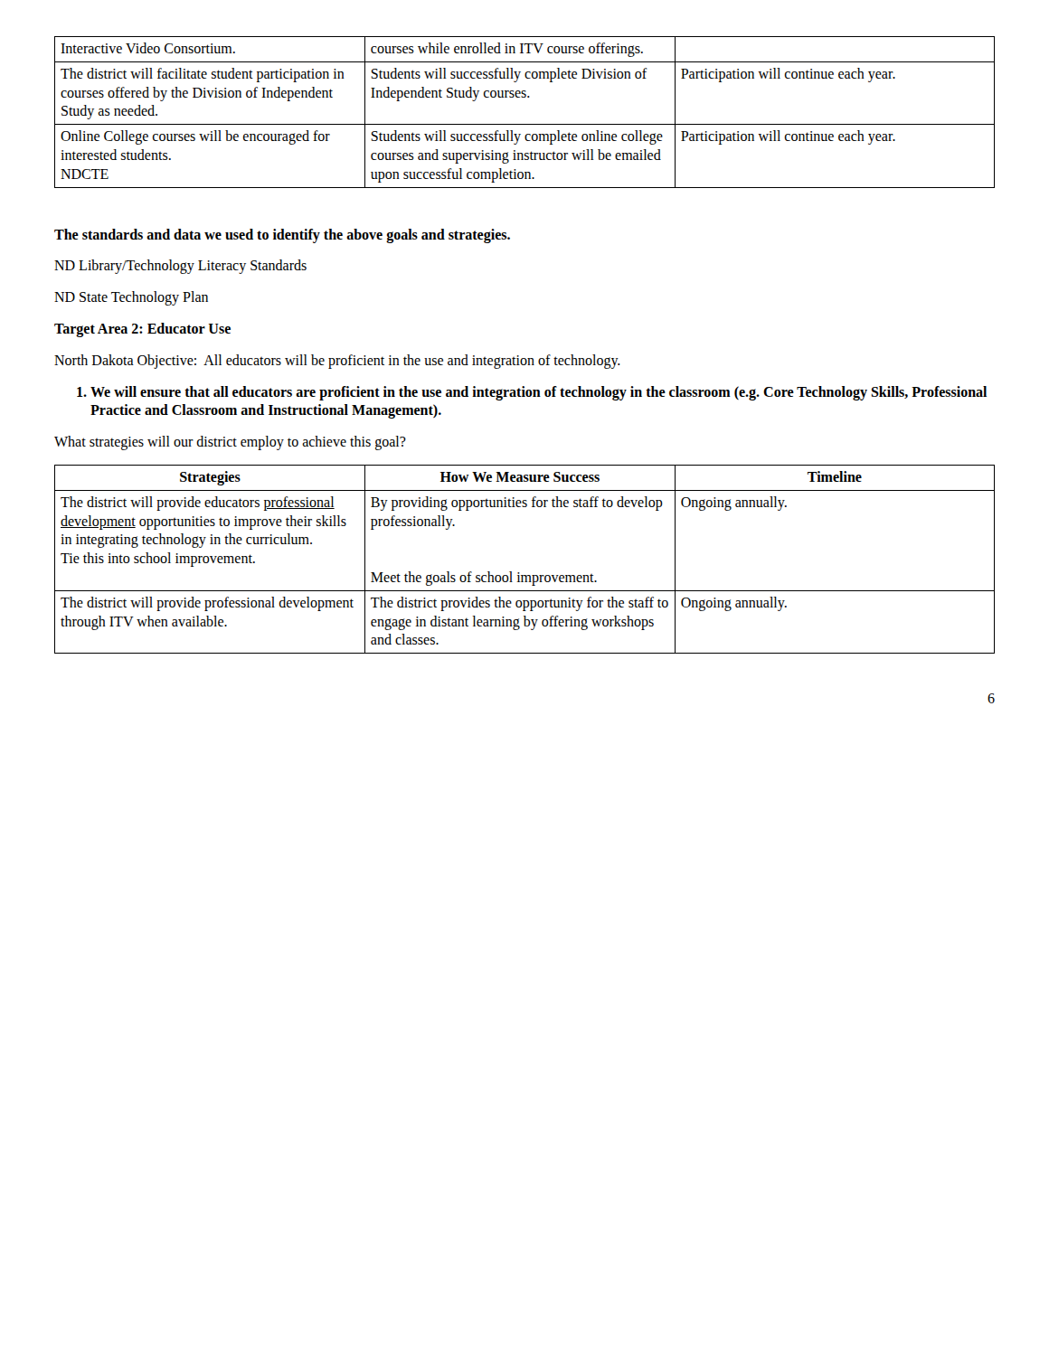| Interactive Video Consortium. | courses while enrolled in ITV course offerings. | |
| The district will facilitate student participation in courses offered by the Division of Independent Study as needed. | Students will successfully complete Division of Independent Study courses. | Participation will continue each year. |
| Online College courses will be encouraged for interested students. NDCTE | Students will successfully complete online college courses and supervising instructor will be emailed upon successful completion. | Participation will continue each year. |
The standards and data we used to identify the above goals and strategies.
ND Library/Technology Literacy Standards
ND State Technology Plan
Target Area 2: Educator Use
North Dakota Objective: All educators will be proficient in the use and integration of technology.
We will ensure that all educators are proficient in the use and integration of technology in the classroom (e.g. Core Technology Skills, Professional Practice and Classroom and Instructional Management).
What strategies will our district employ to achieve this goal?
| Strategies | How We Measure Success | Timeline |
| --- | --- | --- |
| The district will provide educators professional development opportunities to improve their skills in integrating technology in the curriculum. Tie this into school improvement. | By providing opportunities for the staff to develop professionally. Meet the goals of school improvement. | Ongoing annually. |
| The district will provide professional development through ITV when available. | The district provides the opportunity for the staff to engage in distant learning by offering workshops and classes. | Ongoing annually. |
6